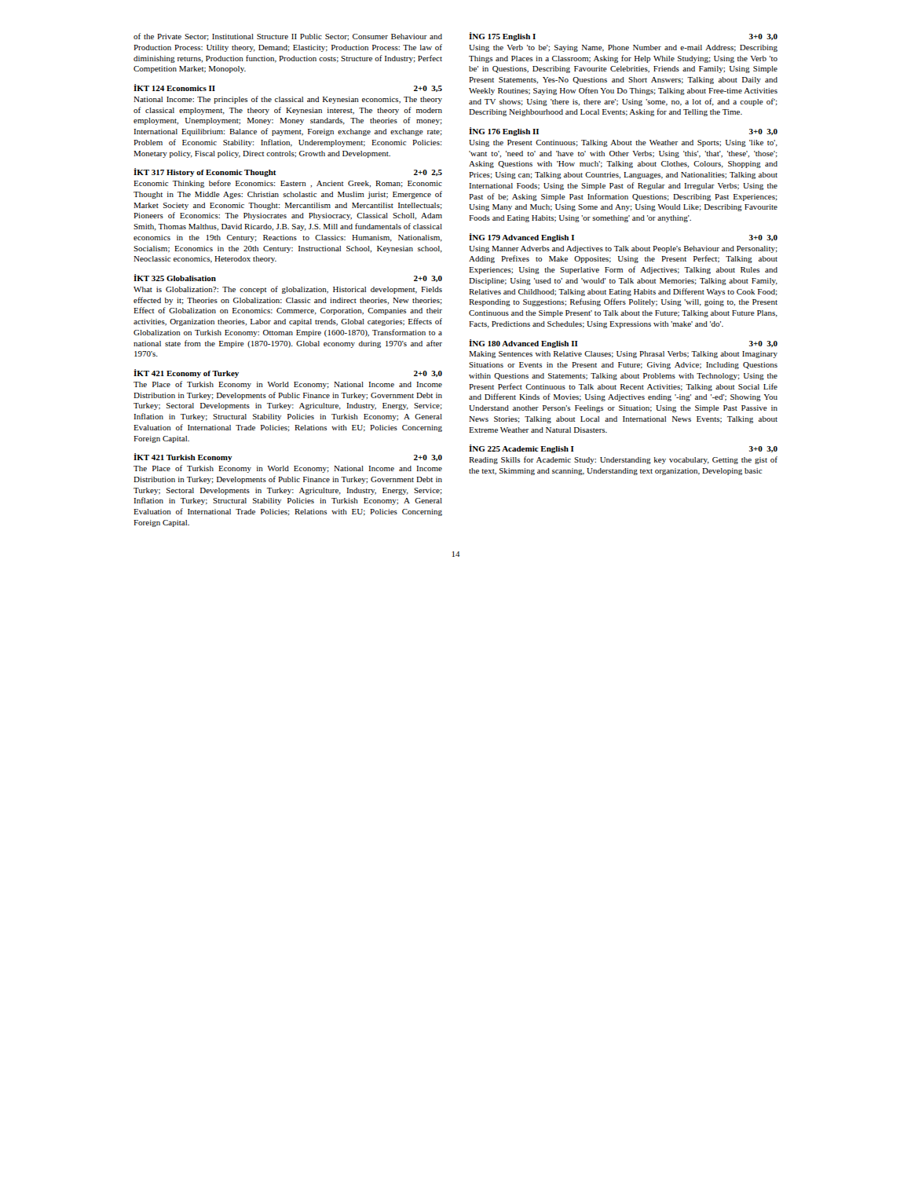of the Private Sector; Institutional Structure II Public Sector; Consumer Behaviour and Production Process: Utility theory, Demand; Elasticity; Production Process: The law of diminishing returns, Production function, Production costs; Structure of Industry; Perfect Competition Market; Monopoly.
İKT 124 Economics II 2+0 3,5
National Income: The principles of the classical and Keynesian economics, The theory of classical employment, The theory of Keynesian interest, The theory of modern employment, Unemployment; Money: Money standards, The theories of money; International Equilibrium: Balance of payment, Foreign exchange and exchange rate; Problem of Economic Stability: Inflation, Underemployment; Economic Policies: Monetary policy, Fiscal policy, Direct controls; Growth and Development.
İKT 317 History of Economic Thought 2+0 2,5
Economic Thinking before Economics: Eastern , Ancient Greek, Roman; Economic Thought in The Middle Ages: Christian scholastic and Muslim jurist; Emergence of Market Society and Economic Thought: Mercantilism and Mercantilist Intellectuals; Pioneers of Economics: The Physiocrates and Physiocracy, Classical Scholl, Adam Smith, Thomas Malthus, David Ricardo, J.B. Say, J.S. Mill and fundamentals of classical economics in the 19th Century; Reactions to Classics: Humanism, Nationalism, Socialism; Economics in the 20th Century: Instructional School, Keynesian school, Neoclassic economics, Heterodox theory.
İKT 325 Globalisation 2+0 3,0
What is Globalization?: The concept of globalization, Historical development, Fields effected by it; Theories on Globalization: Classic and indirect theories, New theories; Effect of Globalization on Economics: Commerce, Corporation, Companies and their activities, Organization theories, Labor and capital trends, Global categories; Effects of Globalization on Turkish Economy: Ottoman Empire (1600-1870), Transformation to a national state from the Empire (1870-1970). Global economy during 1970's and after 1970's.
İKT 421 Economy of Turkey 2+0 3,0
The Place of Turkish Economy in World Economy; National Income and Income Distribution in Turkey; Developments of Public Finance in Turkey; Government Debt in Turkey; Sectoral Developments in Turkey: Agriculture, Industry, Energy, Service; Inflation in Turkey; Structural Stability Policies in Turkish Economy; A General Evaluation of International Trade Policies; Relations with EU; Policies Concerning Foreign Capital.
İKT 421 Turkish Economy 2+0 3,0
The Place of Turkish Economy in World Economy; National Income and Income Distribution in Turkey; Developments of Public Finance in Turkey; Government Debt in Turkey; Sectoral Developments in Turkey: Agriculture, Industry, Energy, Service; Inflation in Turkey; Structural Stability Policies in Turkish Economy; A General Evaluation of International Trade Policies; Relations with EU; Policies Concerning Foreign Capital.
İNG 175 English I 3+0 3,0
Using the Verb 'to be'; Saying Name, Phone Number and e-mail Address; Describing Things and Places in a Classroom; Asking for Help While Studying; Using the Verb 'to be' in Questions, Describing Favourite Celebrities, Friends and Family; Using Simple Present Statements, Yes-No Questions and Short Answers; Talking about Daily and Weekly Routines; Saying How Often You Do Things; Talking about Free-time Activities and TV shows; Using 'there is, there are'; Using 'some, no, a lot of, and a couple of'; Describing Neighbourhood and Local Events; Asking for and Telling the Time.
İNG 176 English II 3+0 3,0
Using the Present Continuous; Talking About the Weather and Sports; Using 'like to', 'want to', 'need to' and 'have to' with Other Verbs; Using 'this', 'that', 'these', 'those'; Asking Questions with 'How much'; Talking about Clothes, Colours, Shopping and Prices; Using can; Talking about Countries, Languages, and Nationalities; Talking about International Foods; Using the Simple Past of Regular and Irregular Verbs; Using the Past of be; Asking Simple Past Information Questions; Describing Past Experiences; Using Many and Much; Using Some and Any; Using Would Like; Describing Favourite Foods and Eating Habits; Using 'or something' and 'or anything'.
İNG 179 Advanced English I 3+0 3,0
Using Manner Adverbs and Adjectives to Talk about People's Behaviour and Personality; Adding Prefixes to Make Opposites; Using the Present Perfect; Talking about Experiences; Using the Superlative Form of Adjectives; Talking about Rules and Discipline; Using 'used to' and 'would' to Talk about Memories; Talking about Family, Relatives and Childhood; Talking about Eating Habits and Different Ways to Cook Food; Responding to Suggestions; Refusing Offers Politely; Using 'will, going to, the Present Continuous and the Simple Present' to Talk about the Future; Talking about Future Plans, Facts, Predictions and Schedules; Using Expressions with 'make' and 'do'.
İNG 180 Advanced English II 3+0 3,0
Making Sentences with Relative Clauses; Using Phrasal Verbs; Talking about Imaginary Situations or Events in the Present and Future; Giving Advice; Including Questions within Questions and Statements; Talking about Problems with Technology; Using the Present Perfect Continuous to Talk about Recent Activities; Talking about Social Life and Different Kinds of Movies; Using Adjectives ending '-ing' and '-ed'; Showing You Understand another Person's Feelings or Situation; Using the Simple Past Passive in News Stories; Talking about Local and International News Events; Talking about Extreme Weather and Natural Disasters.
İNG 225 Academic English I 3+0 3,0
Reading Skills for Academic Study: Understanding key vocabulary, Getting the gist of the text, Skimming and scanning, Understanding text organization, Developing basic
14